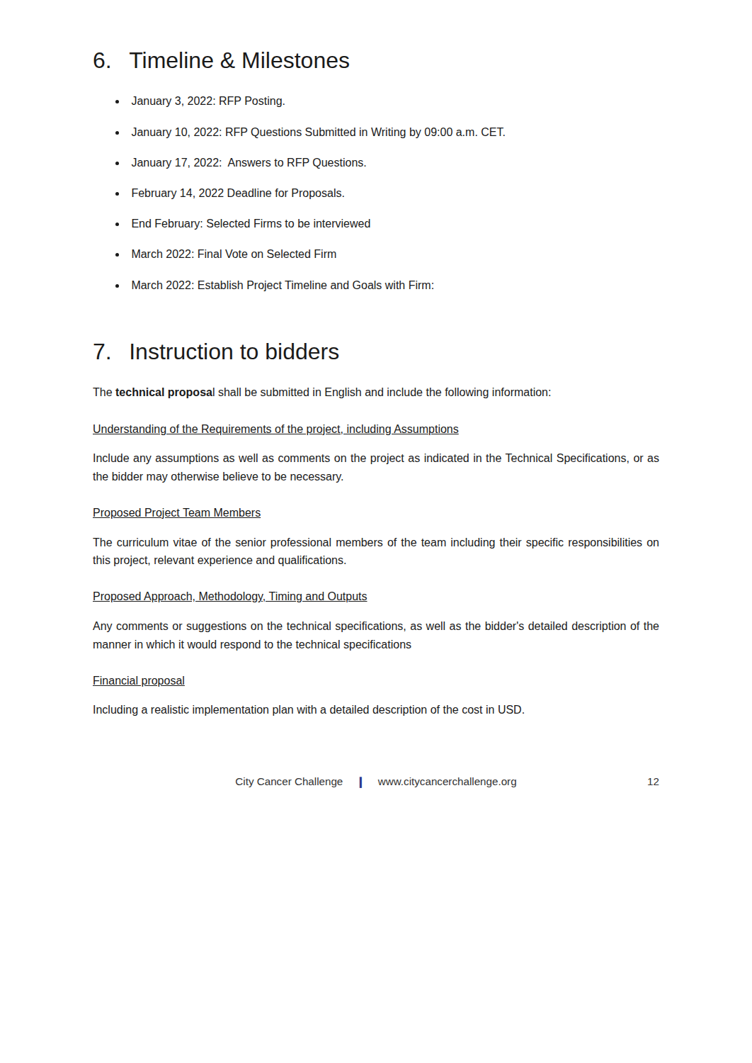6. Timeline & Milestones
January 3, 2022: RFP Posting.
January 10, 2022: RFP Questions Submitted in Writing by 09:00 a.m. CET.
January 17, 2022: Answers to RFP Questions.
February 14, 2022 Deadline for Proposals.
End February: Selected Firms to be interviewed
March 2022: Final Vote on Selected Firm
March 2022: Establish Project Timeline and Goals with Firm:
7. Instruction to bidders
The technical proposal shall be submitted in English and include the following information:
Understanding of the Requirements of the project, including Assumptions
Include any assumptions as well as comments on the project as indicated in the Technical Specifications, or as the bidder may otherwise believe to be necessary.
Proposed Project Team Members
The curriculum vitae of the senior professional members of the team including their specific responsibilities on this project, relevant experience and qualifications.
Proposed Approach, Methodology, Timing and Outputs
Any comments or suggestions on the technical specifications, as well as the bidder's detailed description of the manner in which it would respond to the technical specifications
Financial proposal
Including a realistic implementation plan with a detailed description of the cost in USD.
City Cancer Challenge ❙ www.citycancerchallenge.org 12